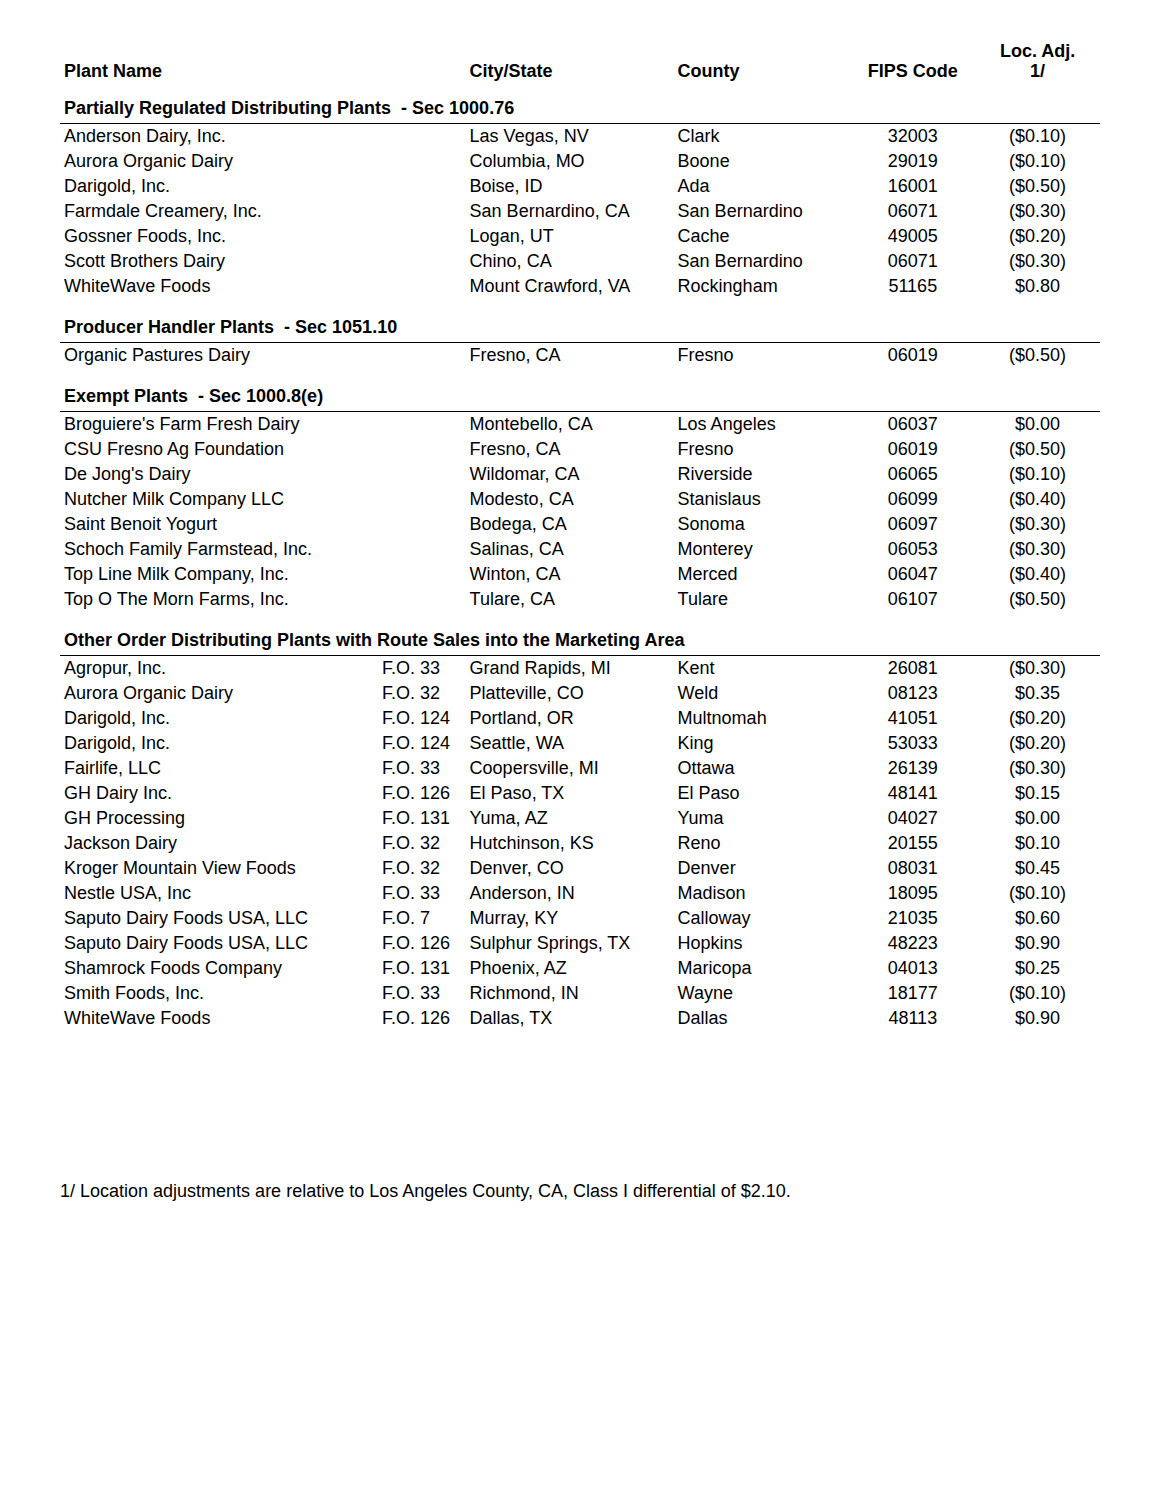| Plant Name | | City/State | County | FIPS Code | Loc. Adj. 1/ |
| --- | --- | --- | --- | --- | --- |
| Partially Regulated Distributing Plants - Sec 1000.76 |
| Anderson Dairy, Inc. | | Las Vegas, NV | Clark | 32003 | ($0.10) |
| Aurora Organic Dairy | | Columbia, MO | Boone | 29019 | ($0.10) |
| Darigold, Inc. | | Boise, ID | Ada | 16001 | ($0.50) |
| Farmdale Creamery, Inc. | | San Bernardino, CA | San Bernardino | 06071 | ($0.30) |
| Gossner Foods, Inc. | | Logan, UT | Cache | 49005 | ($0.20) |
| Scott Brothers Dairy | | Chino, CA | San Bernardino | 06071 | ($0.30) |
| WhiteWave Foods | | Mount Crawford, VA | Rockingham | 51165 | $0.80 |
| Producer Handler Plants - Sec 1051.10 |
| Organic Pastures Dairy | | Fresno, CA | Fresno | 06019 | ($0.50) |
| Exempt Plants - Sec 1000.8(e) |
| Broguiere's Farm Fresh Dairy | | Montebello, CA | Los Angeles | 06037 | $0.00 |
| CSU Fresno Ag Foundation | | Fresno, CA | Fresno | 06019 | ($0.50) |
| De Jong's Dairy | | Wildomar, CA | Riverside | 06065 | ($0.10) |
| Nutcher Milk Company LLC | | Modesto, CA | Stanislaus | 06099 | ($0.40) |
| Saint Benoit Yogurt | | Bodega, CA | Sonoma | 06097 | ($0.30) |
| Schoch Family Farmstead, Inc. | | Salinas, CA | Monterey | 06053 | ($0.30) |
| Top Line Milk Company, Inc. | | Winton, CA | Merced | 06047 | ($0.40) |
| Top O The Morn Farms, Inc. | | Tulare, CA | Tulare | 06107 | ($0.50) |
| Other Order Distributing Plants with Route Sales into the Marketing Area |
| Agropur, Inc. | F.O. 33 | Grand Rapids, MI | Kent | 26081 | ($0.30) |
| Aurora Organic Dairy | F.O. 32 | Platteville, CO | Weld | 08123 | $0.35 |
| Darigold, Inc. | F.O. 124 | Portland, OR | Multnomah | 41051 | ($0.20) |
| Darigold, Inc. | F.O. 124 | Seattle, WA | King | 53033 | ($0.20) |
| Fairlife, LLC | F.O. 33 | Coopersville, MI | Ottawa | 26139 | ($0.30) |
| GH Dairy Inc. | F.O. 126 | El Paso, TX | El Paso | 48141 | $0.15 |
| GH Processing | F.O. 131 | Yuma, AZ | Yuma | 04027 | $0.00 |
| Jackson Dairy | F.O. 32 | Hutchinson, KS | Reno | 20155 | $0.10 |
| Kroger Mountain View Foods | F.O. 32 | Denver, CO | Denver | 08031 | $0.45 |
| Nestle USA, Inc | F.O. 33 | Anderson, IN | Madison | 18095 | ($0.10) |
| Saputo Dairy Foods USA, LLC | F.O. 7 | Murray, KY | Calloway | 21035 | $0.60 |
| Saputo Dairy Foods USA, LLC | F.O. 126 | Sulphur Springs, TX | Hopkins | 48223 | $0.90 |
| Shamrock Foods Company | F.O. 131 | Phoenix, AZ | Maricopa | 04013 | $0.25 |
| Smith Foods, Inc. | F.O. 33 | Richmond, IN | Wayne | 18177 | ($0.10) |
| WhiteWave Foods | F.O. 126 | Dallas, TX | Dallas | 48113 | $0.90 |
1/ Location adjustments are relative to Los Angeles County, CA, Class I differential of $2.10.